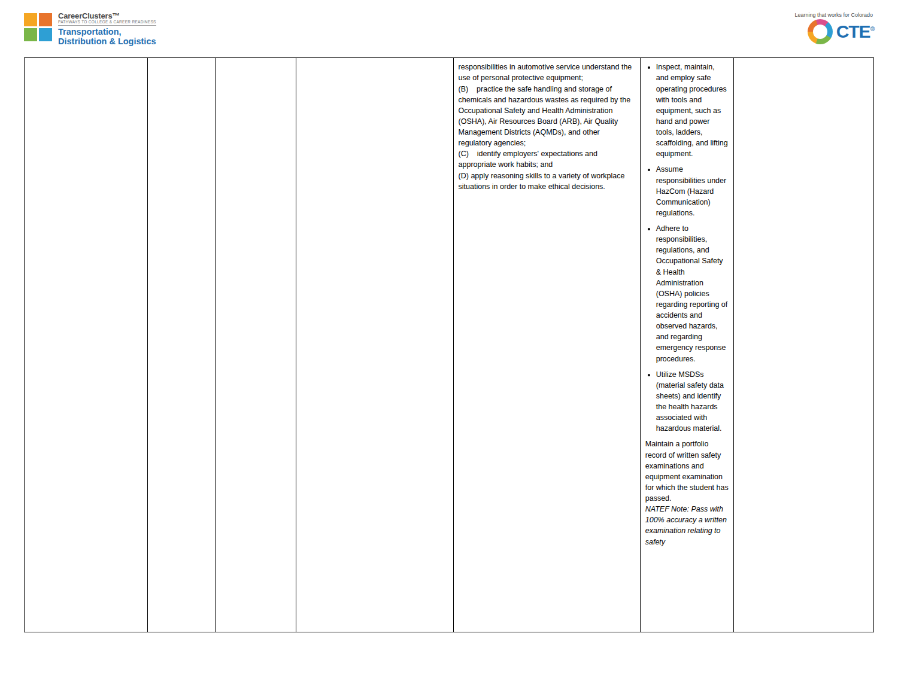CareerClusters™
PATHWAYS TO COLLEGE & CAREER READINESS
Transportation,
Distribution & Logistics
Learning that works for Colorado
CTE®
| | | | | responsibilities in automotive service understand the use of personal protective equipment; (B) practice the safe handling and storage of chemicals and hazardous wastes as required by the Occupational Safety and Health Administration (OSHA), Air Resources Board (ARB), Air Quality Management Districts (AQMDs), and other regulatory agencies; (C) identify employers' expectations and appropriate work habits; and (D) apply reasoning skills to a variety of workplace situations in order to make ethical decisions. | Inspect, maintain, and employ safe operating procedures with tools and equipment, such as hand and power tools, ladders, scaffolding, and lifting equipment. Assume responsibilities under HazCom (Hazard Communication) regulations. Adhere to responsibilities, regulations, and Occupational Safety & Health Administration (OSHA) policies regarding reporting of accidents and observed hazards, and regarding emergency response procedures. Utilize MSDSs (material safety data sheets) and identify the health hazards associated with hazardous material. Maintain a portfolio record of written safety examinations and equipment examination for which the student has passed. NATEF Note: Pass with 100% accuracy a written examination relating to safety | |